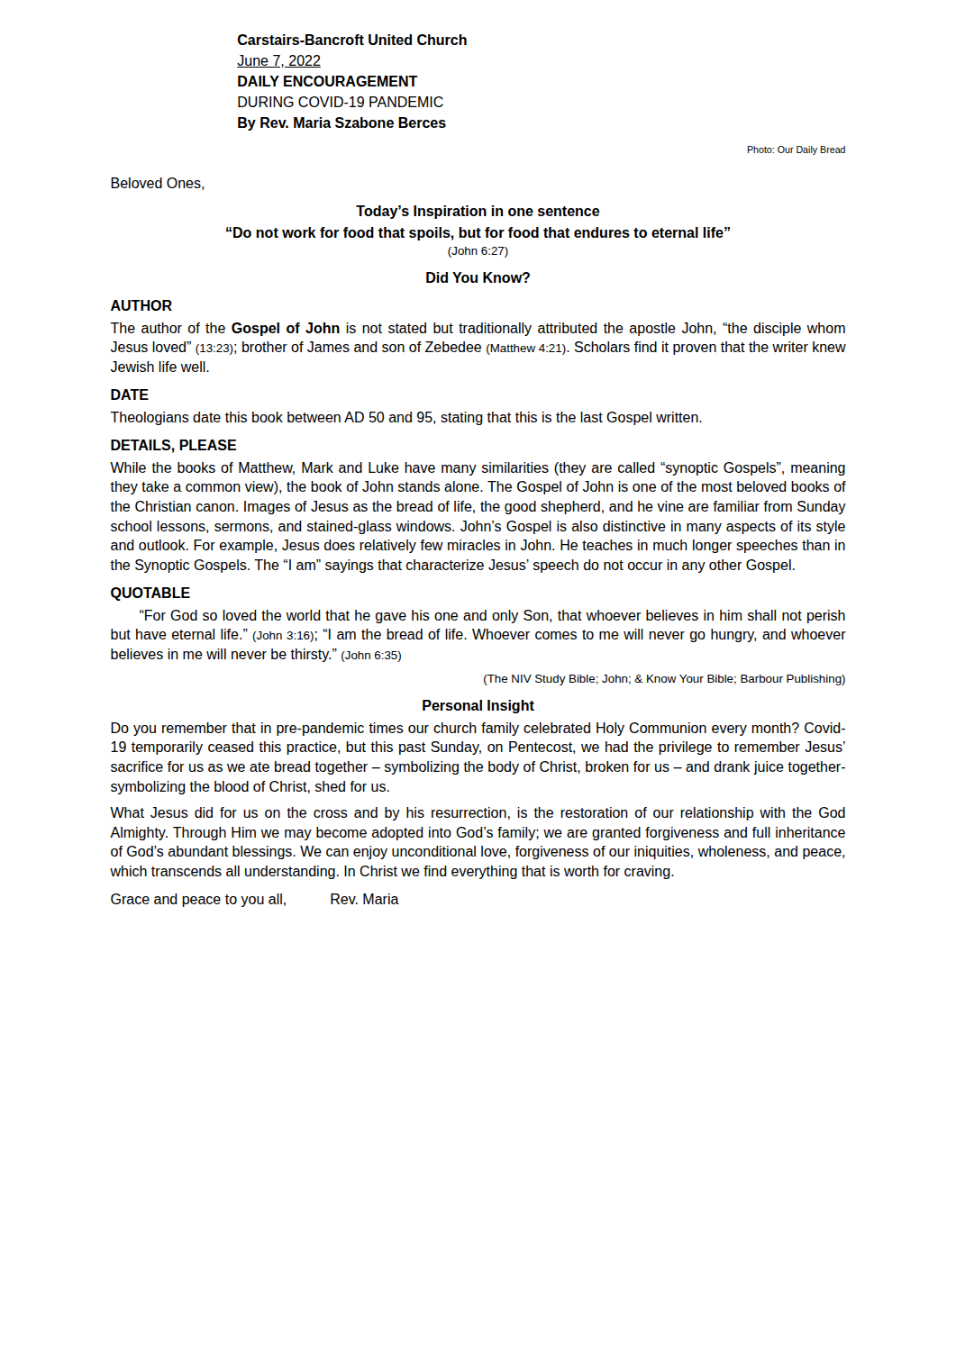Carstairs-Bancroft United Church
June 7, 2022
DAILY ENCOURAGEMENT
DURING COVID-19 PANDEMIC
By Rev. Maria Szabone Berces
Photo: Our Daily Bread
Beloved Ones,
Today’s Inspiration in one sentence
“Do not work for food that spoils, but for food that endures to eternal life”
(John 6:27)
Did You Know?
AUTHOR
The author of the Gospel of John is not stated but traditionally attributed the apostle John, “the disciple whom Jesus loved” (13:23); brother of James and son of Zebedee (Matthew 4:21). Scholars find it proven that the writer knew Jewish life well.
DATE
Theologians date this book between AD 50 and 95, stating that this is the last Gospel written.
DETAILS, PLEASE
While the books of Matthew, Mark and Luke have many similarities (they are called “synoptic Gospels”, meaning they take a common view), the book of John stands alone. The Gospel of John is one of the most beloved books of the Christian canon. Images of Jesus as the bread of life, the good shepherd, and he vine are familiar from Sunday school lessons, sermons, and stained-glass windows. John’s Gospel is also distinctive in many aspects of its style and outlook. For example, Jesus does relatively few miracles in John. He teaches in much longer speeches than in the Synoptic Gospels. The “I am” sayings that characterize Jesus’ speech do not occur in any other Gospel.
QUOTABLE
“For God so loved the world that he gave his one and only Son, that whoever believes in him shall not perish but have eternal life.” (John 3:16); “I am the bread of life. Whoever comes to me will never go hungry, and whoever believes in me will never be thirsty.” (John 6:35)
(The NIV Study Bible; John; & Know Your Bible; Barbour Publishing)
Personal Insight
Do you remember that in pre-pandemic times our church family celebrated Holy Communion every month? Covid-19 temporarily ceased this practice, but this past Sunday, on Pentecost, we had the privilege to remember Jesus’ sacrifice for us as we ate bread together – symbolizing the body of Christ, broken for us – and drank juice together- symbolizing the blood of Christ, shed for us.
What Jesus did for us on the cross and by his resurrection, is the restoration of our relationship with the God Almighty. Through Him we may become adopted into God’s family; we are granted forgiveness and full inheritance of God’s abundant blessings. We can enjoy unconditional love, forgiveness of our iniquities, wholeness, and peace, which transcends all understanding. In Christ we find everything that is worth for craving.
Grace and peace to you all,Rev. Maria